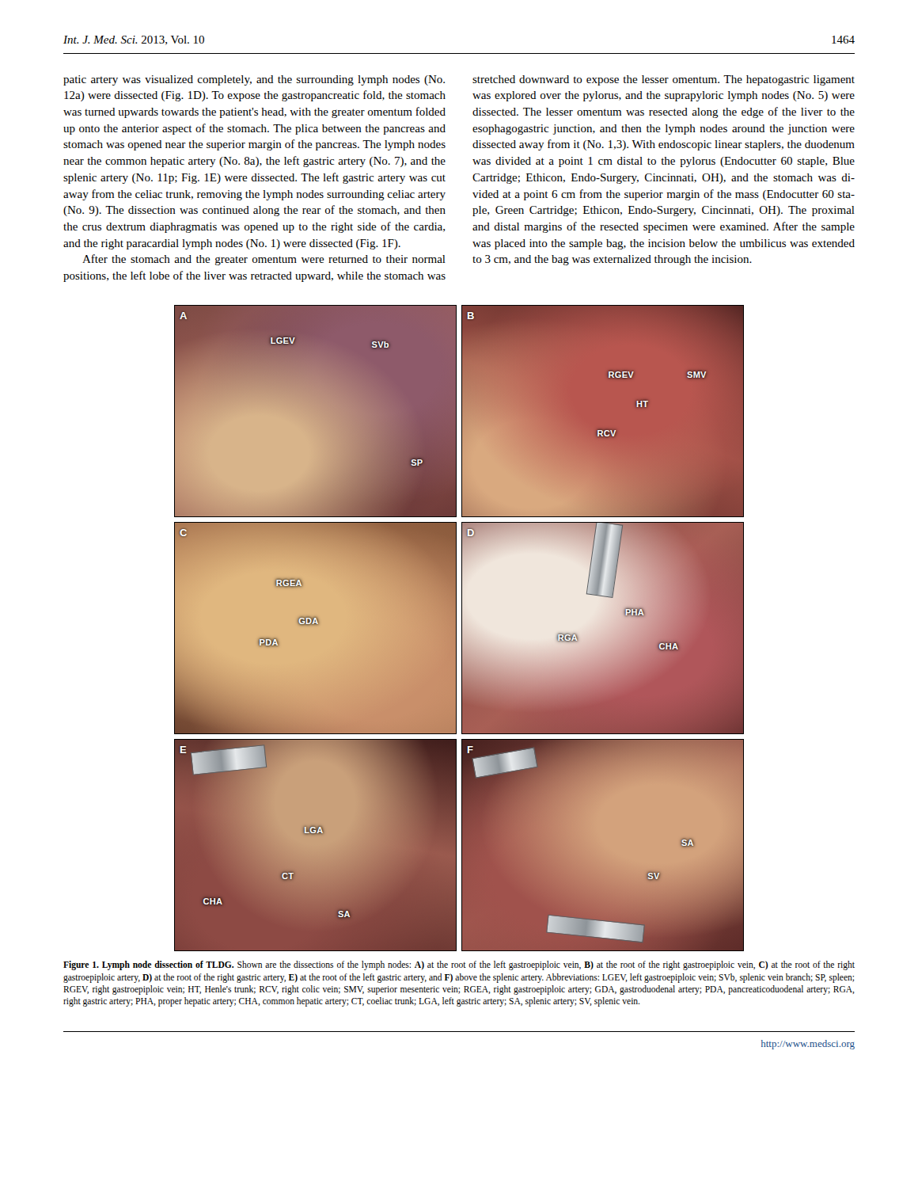Int. J. Med. Sci. 2013, Vol. 10
1464
patic artery was visualized completely, and the surrounding lymph nodes (No. 12a) were dissected (Fig. 1D). To expose the gastropancreatic fold, the stomach was turned upwards towards the patient's head, with the greater omentum folded up onto the anterior aspect of the stomach. The plica between the pancreas and stomach was opened near the superior margin of the pancreas. The lymph nodes near the common hepatic artery (No. 8a), the left gastric artery (No. 7), and the splenic artery (No. 11p; Fig. 1E) were dissected. The left gastric artery was cut away from the celiac trunk, removing the lymph nodes surrounding celiac artery (No. 9). The dissection was continued along the rear of the stomach, and then the crus dextrum diaphragmatis was opened up to the right side of the cardia, and the right paracardial lymph nodes (No. 1) were dissected (Fig. 1F).
After the stomach and the greater omentum were returned to their normal positions, the left lobe of the liver was retracted upward, while the stomach was stretched downward to expose the lesser omentum. The hepatogastric ligament was explored over the pylorus, and the suprapyloric lymph nodes (No. 5) were dissected. The lesser omentum was resected along the edge of the liver to the esophagogastric junction, and then the lymph nodes around the junction were dissected away from it (No. 1,3). With endoscopic linear staplers, the duodenum was divided at a point 1 cm distal to the pylorus (Endocutter 60 staple, Blue Cartridge; Ethicon, Endo-Surgery, Cincinnati, OH), and the stomach was divided at a point 6 cm from the superior margin of the mass (Endocutter 60 staple, Green Cartridge; Ethicon, Endo-Surgery, Cincinnati, OH). The proximal and distal margins of the resected specimen were examined. After the sample was placed into the sample bag, the incision below the umbilicus was extended to 3 cm, and the bag was externalized through the incision.
A LGEV SVb SP
B RGEV SMV HT RCV
C RGEA GDA PDA
D
PHA RGA CHA
E
LGA CT CHA SA
F
SA SV
Figure 1. Lymph node dissection of TLDG. Shown are the dissections of the lymph nodes: A) at the root of the left gastroepiploic vein, B) at the root of the right gastroepiploic vein, C) at the root of the right gastroepiploic artery, D) at the root of the right gastric artery, E) at the root of the left gastric artery, and F) above the splenic artery. Abbreviations: LGEV, left gastroepiploic vein; SVb, splenic vein branch; SP, spleen; RGEV, right gastroepiploic vein; HT, Henle's trunk; RCV, right colic vein; SMV, superior mesenteric vein; RGEA, right gastroepiploic artery; GDA, gastroduodenal artery; PDA, pancreaticoduodenal artery; RGA, right gastric artery; PHA, proper hepatic artery; CHA, common hepatic artery; CT, coeliac trunk; LGA, left gastric artery; SA, splenic artery; SV, splenic vein.
http://www.medsci.org